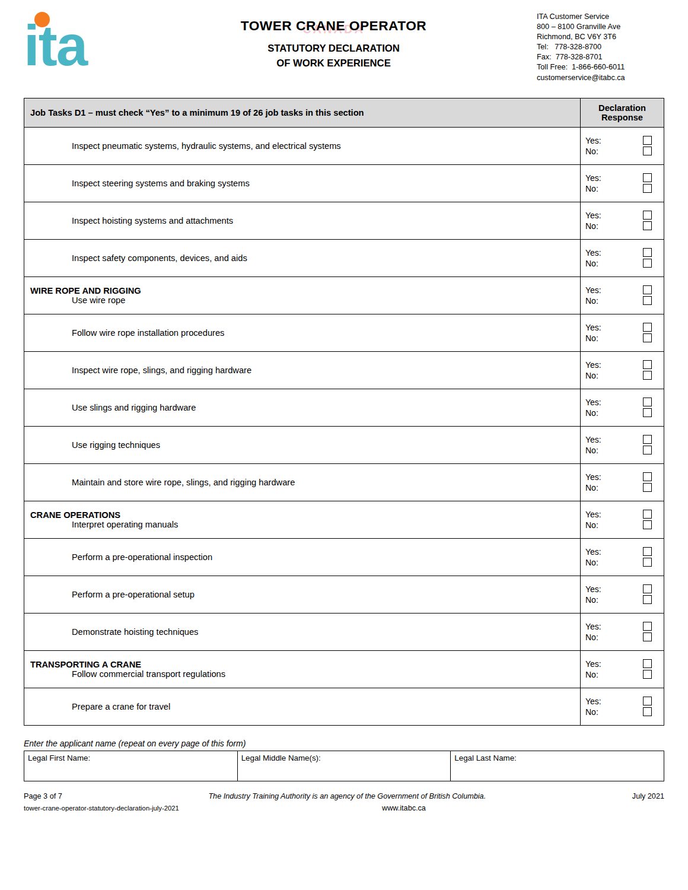ita
CANADA
TOWER CRANE OPERATOR
STATUTORY DECLARATION
OF WORK EXPERIENCE
ITA Customer Service
800 – 8100 Granville Ave
Richmond, BC V6Y 3T6
Tel: 778-328-8700
Fax: 778-328-8701
Toll Free: 1-866-660-6011
customerservice@itabc.ca
| Job Tasks D1 – must check “Yes” to a minimum 19 of 26 job tasks in this section | Declaration Response |
| --- | --- |
| Inspect pneumatic systems, hydraulic systems, and electrical systems | Yes: No: |
| Inspect steering systems and braking systems | Yes: No: |
| Inspect hoisting systems and attachments | Yes: No: |
| Inspect safety components, devices, and aids | Yes: No: |
| WIRE ROPE AND RIGGING Use wire rope | Yes: No: |
| Follow wire rope installation procedures | Yes: No: |
| Inspect wire rope, slings, and rigging hardware | Yes: No: |
| Use slings and rigging hardware | Yes: No: |
| Use rigging techniques | Yes: No: |
| Maintain and store wire rope, slings, and rigging hardware | Yes: No: |
| CRANE OPERATIONS Interpret operating manuals | Yes: No: |
| Perform a pre-operational inspection | Yes: No: |
| Perform a pre-operational setup | Yes: No: |
| Demonstrate hoisting techniques | Yes: No: |
| TRANSPORTING A CRANE Follow commercial transport regulations | Yes: No: |
| Prepare a crane for travel | Yes: No: |
Enter the applicant name (repeat on every page of this form)
| Legal First Name: | Legal Middle Name(s): | Legal Last Name: |
Page 3 of 7
The Industry Training Authority is an agency of the Government of British Columbia.
July 2021
tower-crane-operator-statutory-declaration-july-2021
www.itabc.ca